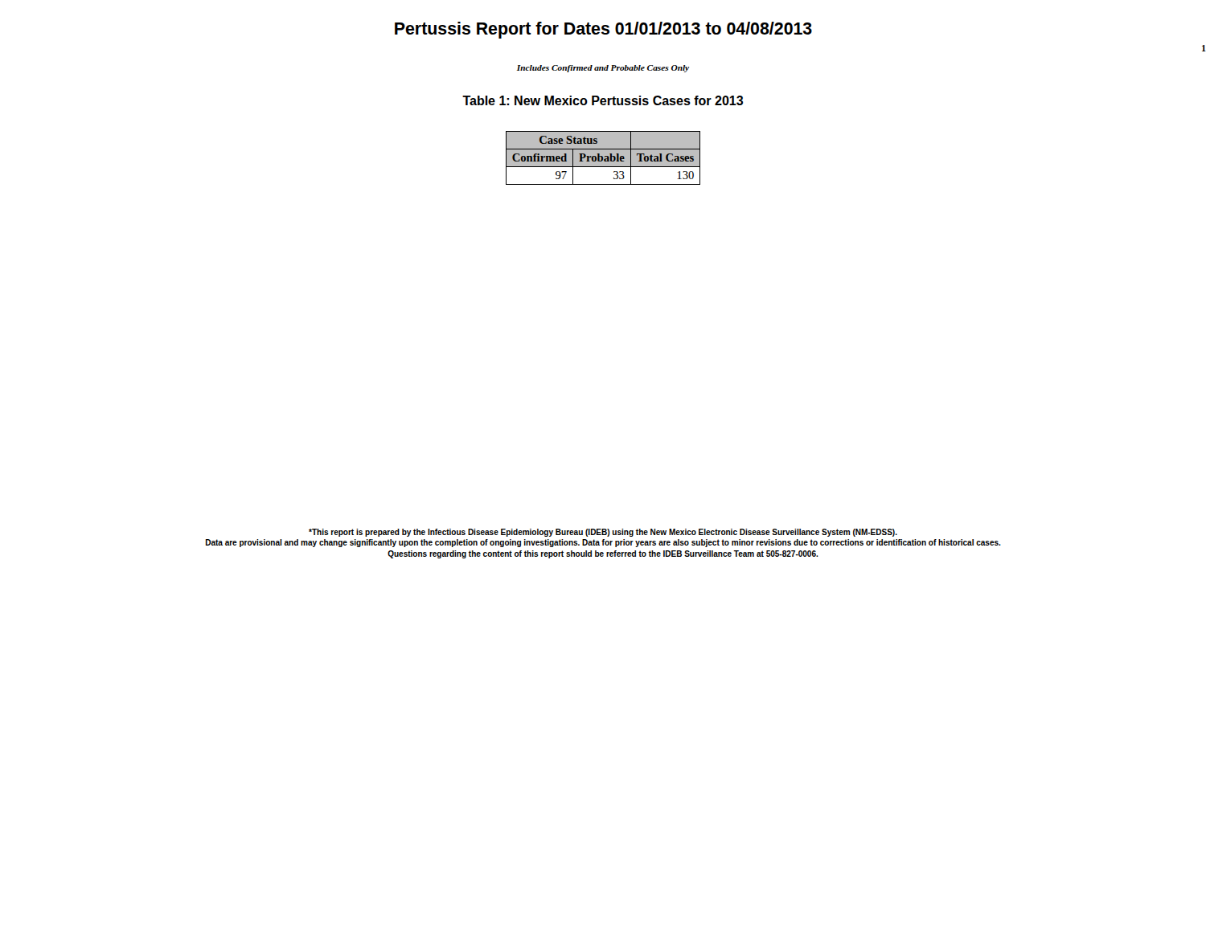1
Pertussis Report for Dates 01/01/2013 to 04/08/2013
Includes Confirmed and Probable Cases Only
Table 1: New Mexico Pertussis Cases for 2013
| Case Status | |
| --- | --- |
| Confirmed | Probable | Total Cases |
| 97 | 33 | 130 |
*This report is prepared by the Infectious Disease Epidemiology Bureau (IDEB) using the New Mexico Electronic Disease Surveillance System (NM-EDSS).
Data are provisional and may change significantly upon the completion of ongoing investigations. Data for prior years are also subject to minor revisions due to corrections or identification of historical cases.
Questions regarding the content of this report should be referred to the IDEB Surveillance Team at 505-827-0006.